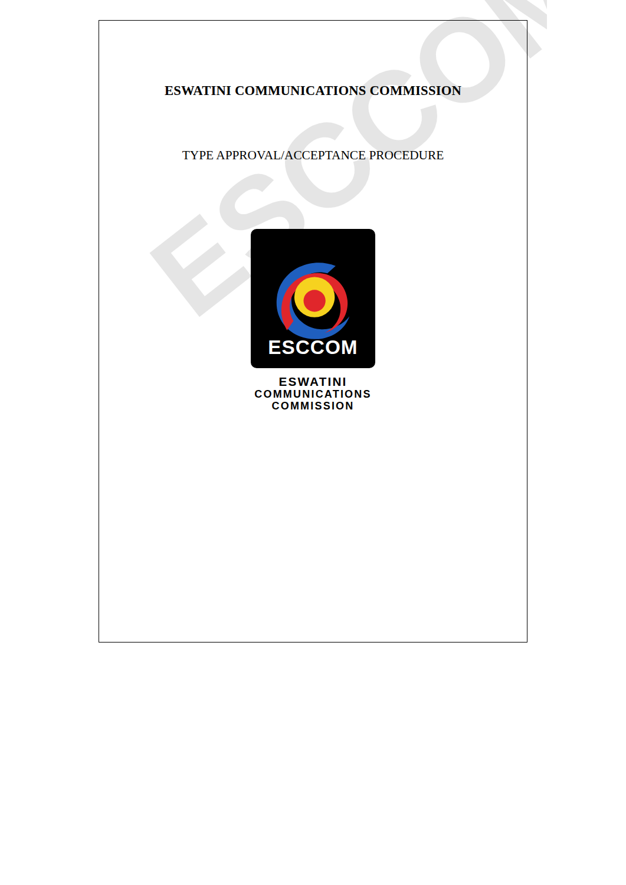ESCCOM
ESWATINI COMMUNICATIONS COMMISSION
TYPE APPROVAL/ACCEPTANCE PROCEDURE
ESCCOM
ESWATINI
COMMUNICATIONS
COMMISSION